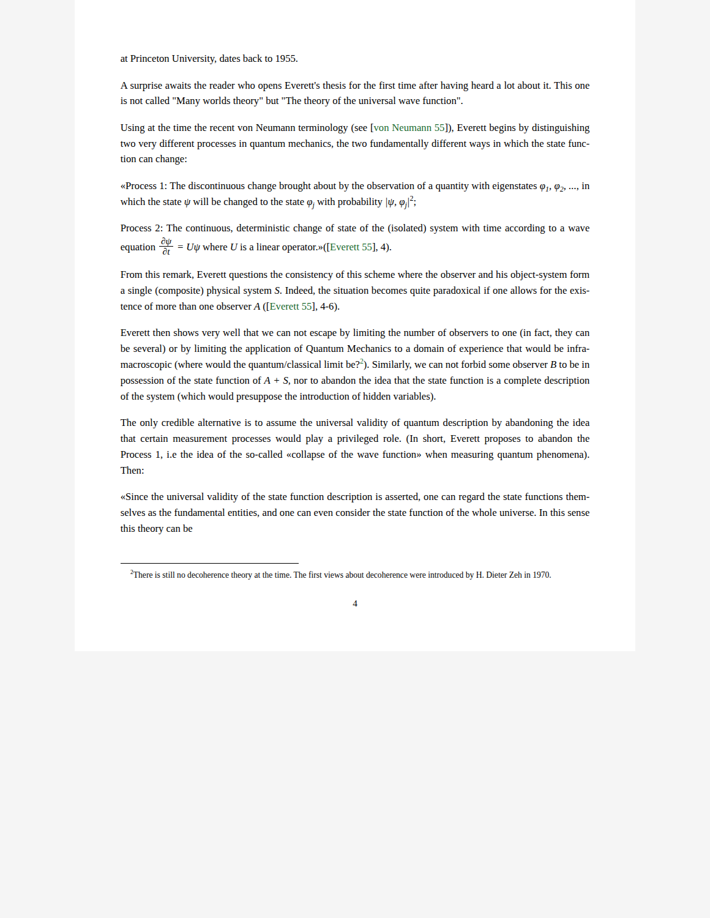at Princeton University, dates back to 1955.
A surprise awaits the reader who opens Everett's thesis for the first time after having heard a lot about it. This one is not called "Many worlds theory" but "The theory of the universal wave function".
Using at the time the recent von Neumann terminology (see [von Neumann 55]), Everett begins by distinguishing two very different processes in quantum mechanics, the two fundamentally different ways in which the state function can change:
«Process 1: The discontinuous change brought about by the observation of a quantity with eigenstates φ1, φ2, ..., in which the state ψ will be changed to the state φj with probability |ψ, φj|2;
Process 2: The continuous, deterministic change of state of the (isolated) system with time according to a wave equation ∂ψ∂t = Uψ where U is a linear operator.»([Everett 55], 4).
From this remark, Everett questions the consistency of this scheme where the observer and his object-system form a single (composite) physical system S. Indeed, the situation becomes quite paradoxical if one allows for the existence of more than one observer A ([Everett 55], 4-6).
Everett then shows very well that we can not escape by limiting the number of observers to one (in fact, they can be several) or by limiting the application of Quantum Mechanics to a domain of experience that would be infra-macroscopic (where would the quantum/classical limit be?2). Similarly, we can not forbid some observer B to be in possession of the state function of A + S, nor to abandon the idea that the state function is a complete description of the system (which would presuppose the introduction of hidden variables).
The only credible alternative is to assume the universal validity of quantum description by abandoning the idea that certain measurement processes would play a privileged role. (In short, Everett proposes to abandon the Process 1, i.e the idea of the so-called «collapse of the wave function» when measuring quantum phenomena). Then:
«Since the universal validity of the state function description is asserted, one can regard the state functions themselves as the fundamental entities, and one can even consider the state function of the whole universe. In this sense this theory can be
2There is still no decoherence theory at the time. The first views about decoherence were introduced by H. Dieter Zeh in 1970.
4